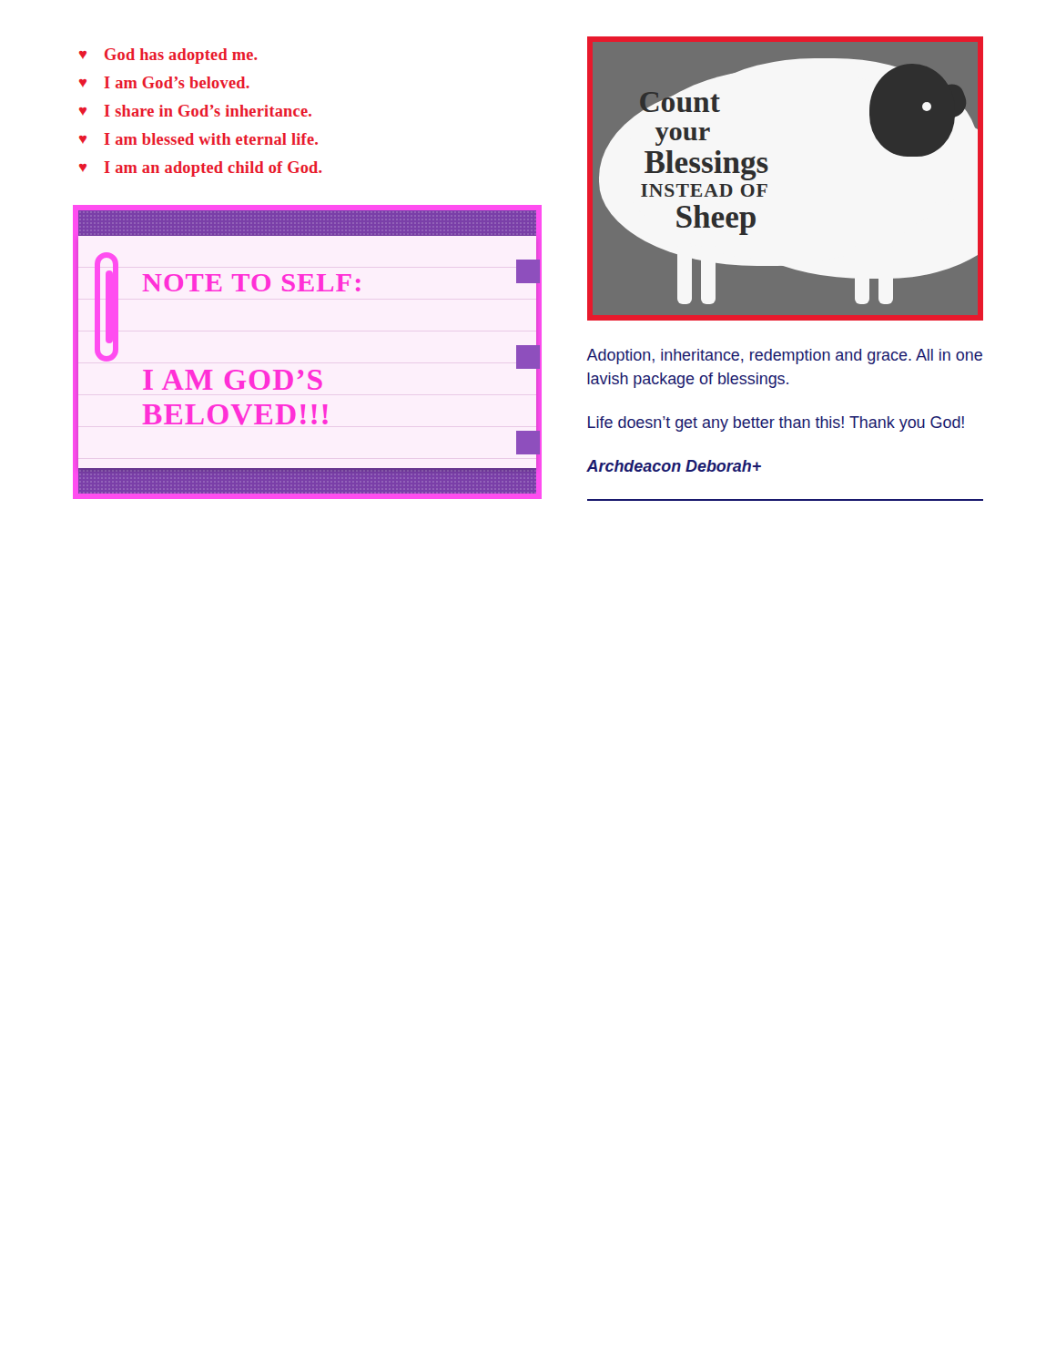God has adopted me.
I am God’s beloved.
I share in God’s inheritance.
I am blessed with eternal life.
I am an adopted child of God.
NOTE TO SELF:
I AM GOD’S BELOVED!!!
Count your Blessings INSTEAD OF Sheep
Adoption, inheritance, redemption and grace. All in one lavish package of blessings.
Life doesn’t get any better than this! Thank you God!
Archdeacon Deborah+